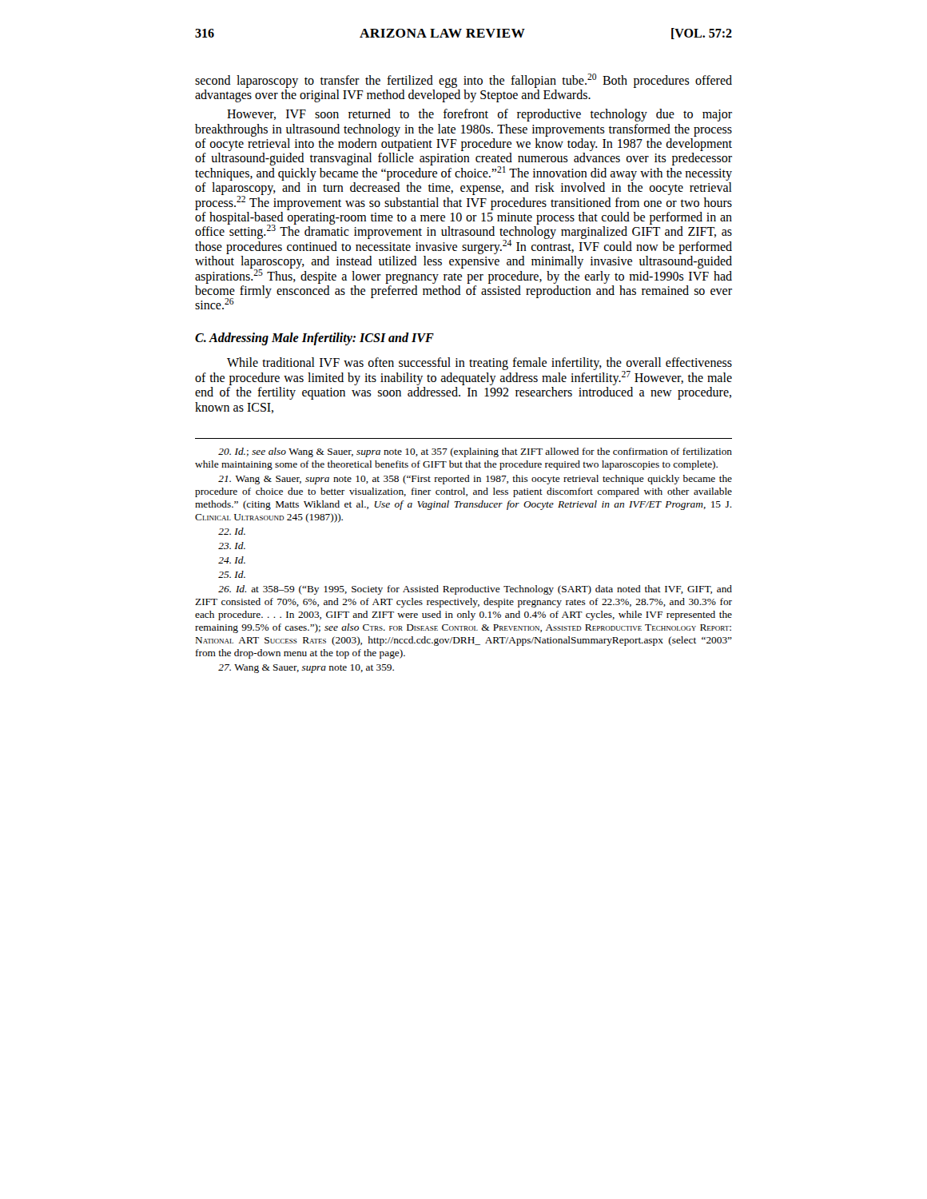316 ARIZONA LAW REVIEW [VOL. 57:2
second laparoscopy to transfer the fertilized egg into the fallopian tube.20 Both procedures offered advantages over the original IVF method developed by Steptoe and Edwards.
However, IVF soon returned to the forefront of reproductive technology due to major breakthroughs in ultrasound technology in the late 1980s. These improvements transformed the process of oocyte retrieval into the modern outpatient IVF procedure we know today. In 1987 the development of ultrasound-guided transvaginal follicle aspiration created numerous advances over its predecessor techniques, and quickly became the “procedure of choice.”21 The innovation did away with the necessity of laparoscopy, and in turn decreased the time, expense, and risk involved in the oocyte retrieval process.22 The improvement was so substantial that IVF procedures transitioned from one or two hours of hospital-based operating-room time to a mere 10 or 15 minute process that could be performed in an office setting.23 The dramatic improvement in ultrasound technology marginalized GIFT and ZIFT, as those procedures continued to necessitate invasive surgery.24 In contrast, IVF could now be performed without laparoscopy, and instead utilized less expensive and minimally invasive ultrasound-guided aspirations.25 Thus, despite a lower pregnancy rate per procedure, by the early to mid-1990s IVF had become firmly ensconced as the preferred method of assisted reproduction and has remained so ever since.26
C. Addressing Male Infertility: ICSI and IVF
While traditional IVF was often successful in treating female infertility, the overall effectiveness of the procedure was limited by its inability to adequately address male infertility.27 However, the male end of the fertility equation was soon addressed. In 1992 researchers introduced a new procedure, known as ICSI,
Id.; see also Wang & Sauer, supra note 10, at 357 (explaining that ZIFT allowed for the confirmation of fertilization while maintaining some of the theoretical benefits of GIFT but that the procedure required two laparoscopies to complete).
Wang & Sauer, supra note 10, at 358 (“First reported in 1987, this oocyte retrieval technique quickly became the procedure of choice due to better visualization, finer control, and less patient discomfort compared with other available methods.” (citing Matts Wikland et al., Use of a Vaginal Transducer for Oocyte Retrieval in an IVF/ET Program, 15 J. Clinical Ultrasound 245 (1987))).
Id.
Id.
Id.
Id.
Id. at 358–59 (“By 1995, Society for Assisted Reproductive Technology (SART) data noted that IVF, GIFT, and ZIFT consisted of 70%, 6%, and 2% of ART cycles respectively, despite pregnancy rates of 22.3%, 28.7%, and 30.3% for each procedure. . . . In 2003, GIFT and ZIFT were used in only 0.1% and 0.4% of ART cycles, while IVF represented the remaining 99.5% of cases.”); see also Ctrs. for Disease Control & Prevention, Assisted Reproductive Technology Report: National ART Success Rates (2003), http://nccd.cdc.gov/DRH_ ART/Apps/NationalSummaryReport.aspx (select “2003” from the drop-down menu at the top of the page).
Wang & Sauer, supra note 10, at 359.